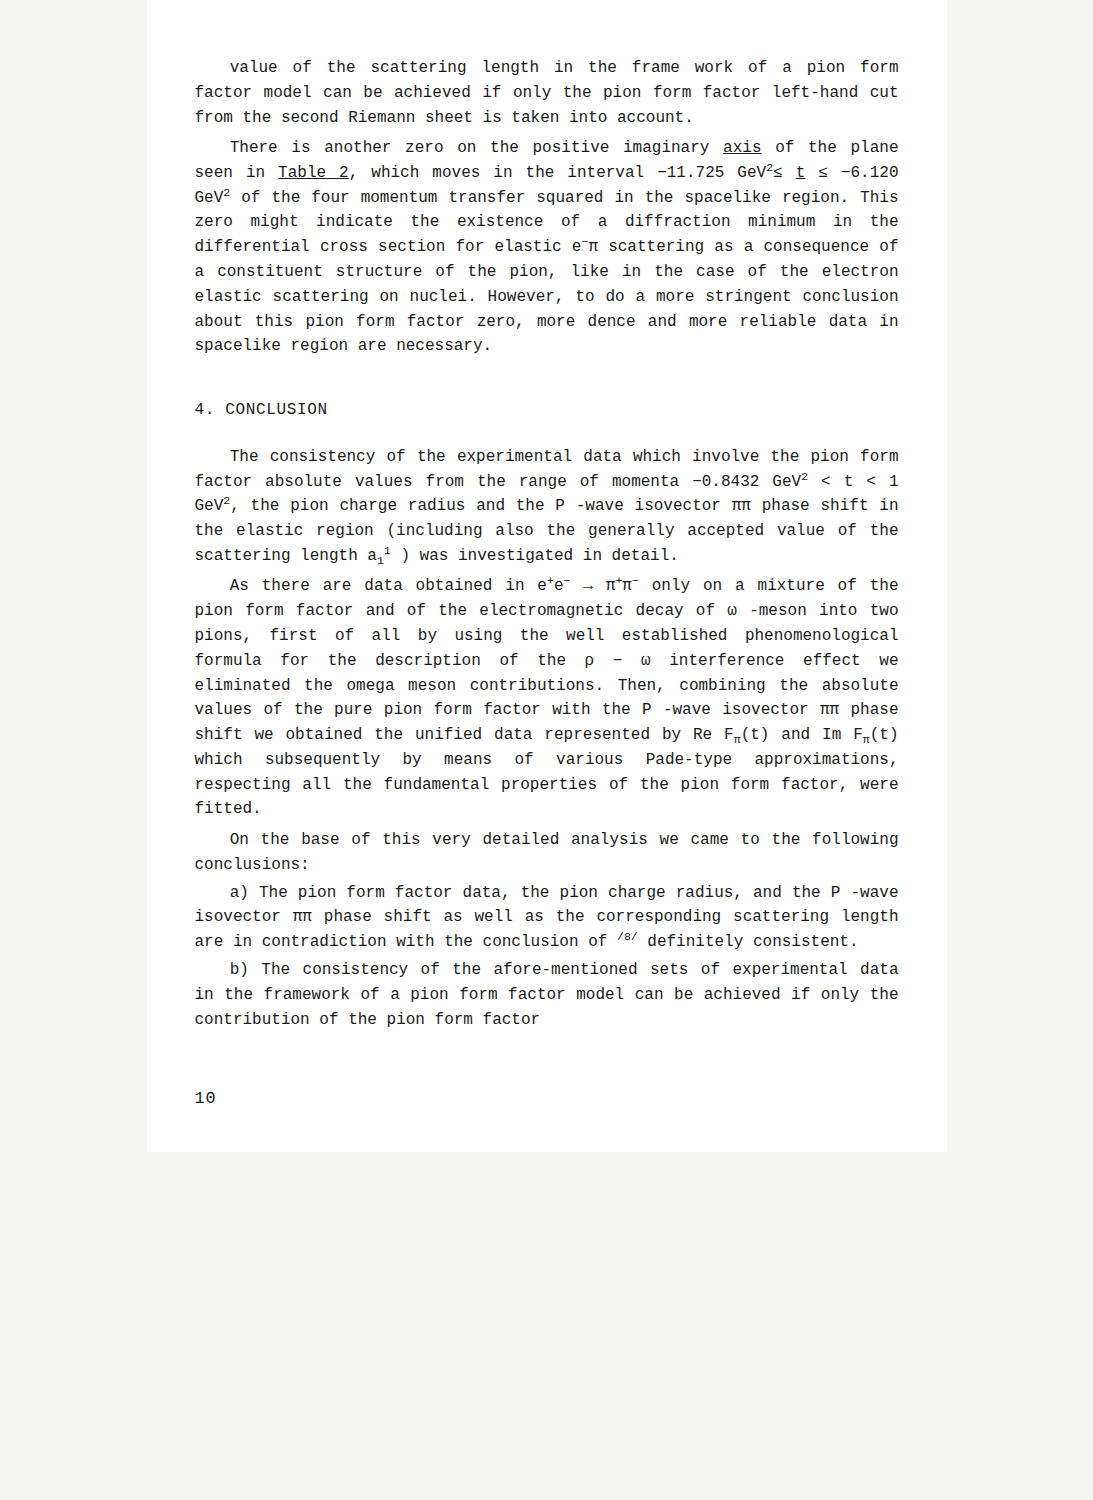value of the scattering length in the frame work of a pion form factor model can be achieved if only the pion form factor left-hand cut from the second Riemann sheet is taken into account.
There is another zero on the positive imaginary axis of the plane seen in Table 2, which moves in the interval −11.725 GeV2≤ t ≤ −6.120 GeV2 of the four momentum transfer squared in the spacelike region. This zero might indicate the existence of a diffraction minimum in the differential cross section for elastic e−π scattering as a consequence of a constituent structure of the pion, like in the case of the electron elastic scattering on nuclei. However, to do a more stringent conclusion about this pion form factor zero, more dence and more reliable data in spacelike region are necessary.
4. Conclusion
The consistency of the experimental data which involve the pion form factor absolute values from the range of momenta −0.8432 GeV2 < t < 1 GeV2, the pion charge radius and the P -wave isovector ππ phase shift in the elastic region (including also the generally accepted value of the scattering length a11 ) was investigated in detail.
As there are data obtained in e+e− → π+π− only on a mixture of the pion form factor and of the electromagnetic decay of ω -meson into two pions, first of all by using the well established phenomenological formula for the description of the ρ − ω interference effect we eliminated the omega meson contributions. Then, combining the absolute values of the pure pion form factor with the P -wave isovector ππ phase shift we obtained the unified data represented by Re Fπ(t) and Im Fπ(t) which subsequently by means of various Pade-type approximations, respecting all the fundamental properties of the pion form factor, were fitted.
On the base of this very detailed analysis we came to the following conclusions:
a) The pion form factor data, the pion charge radius, and the P -wave isovector ππ phase shift as well as the corresponding scattering length are in contradiction with the conclusion of /8/ definitely consistent.
b) The consistency of the afore-mentioned sets of experimental data in the framework of a pion form factor model can be achieved if only the contribution of the pion form factor
10